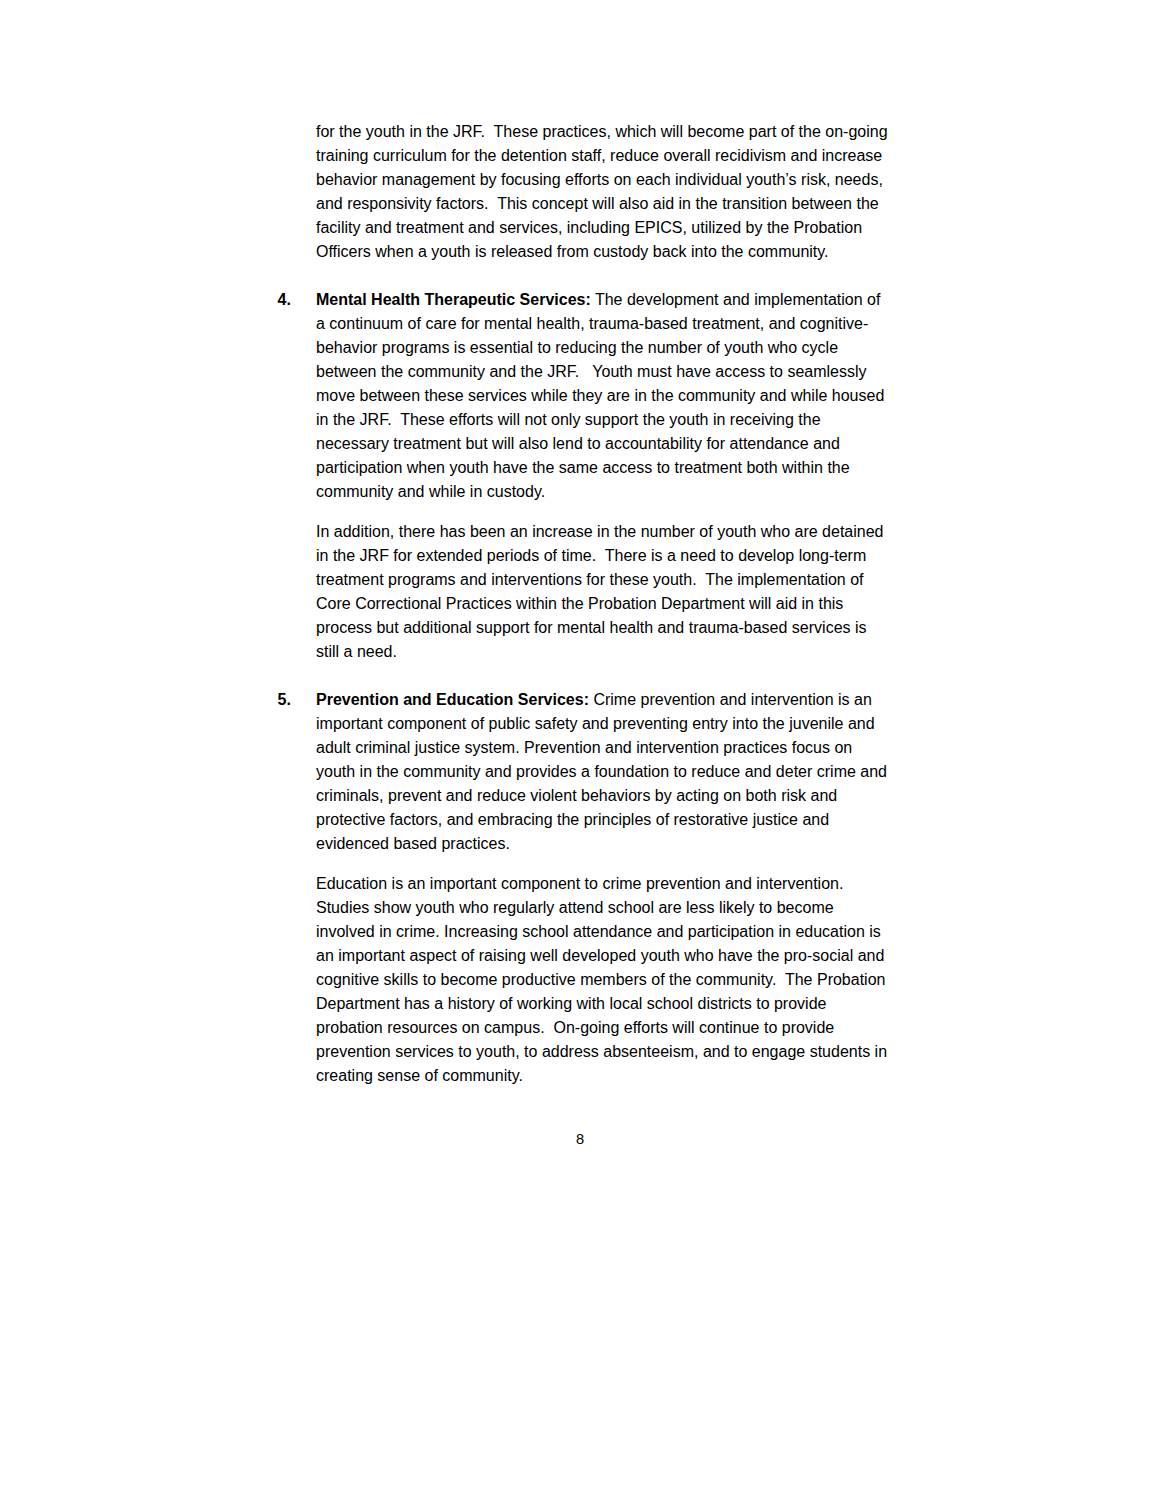for the youth in the JRF. These practices, which will become part of the on-going training curriculum for the detention staff, reduce overall recidivism and increase behavior management by focusing efforts on each individual youth’s risk, needs, and responsivity factors. This concept will also aid in the transition between the facility and treatment and services, including EPICS, utilized by the Probation Officers when a youth is released from custody back into the community.
Mental Health Therapeutic Services: The development and implementation of a continuum of care for mental health, trauma-based treatment, and cognitive-behavior programs is essential to reducing the number of youth who cycle between the community and the JRF. Youth must have access to seamlessly move between these services while they are in the community and while housed in the JRF. These efforts will not only support the youth in receiving the necessary treatment but will also lend to accountability for attendance and participation when youth have the same access to treatment both within the community and while in custody.
In addition, there has been an increase in the number of youth who are detained in the JRF for extended periods of time. There is a need to develop long-term treatment programs and interventions for these youth. The implementation of Core Correctional Practices within the Probation Department will aid in this process but additional support for mental health and trauma-based services is still a need.
Prevention and Education Services: Crime prevention and intervention is an important component of public safety and preventing entry into the juvenile and adult criminal justice system. Prevention and intervention practices focus on youth in the community and provides a foundation to reduce and deter crime and criminals, prevent and reduce violent behaviors by acting on both risk and protective factors, and embracing the principles of restorative justice and evidenced based practices.
Education is an important component to crime prevention and intervention. Studies show youth who regularly attend school are less likely to become involved in crime. Increasing school attendance and participation in education is an important aspect of raising well developed youth who have the pro-social and cognitive skills to become productive members of the community. The Probation Department has a history of working with local school districts to provide probation resources on campus. On-going efforts will continue to provide prevention services to youth, to address absenteeism, and to engage students in creating sense of community.
8